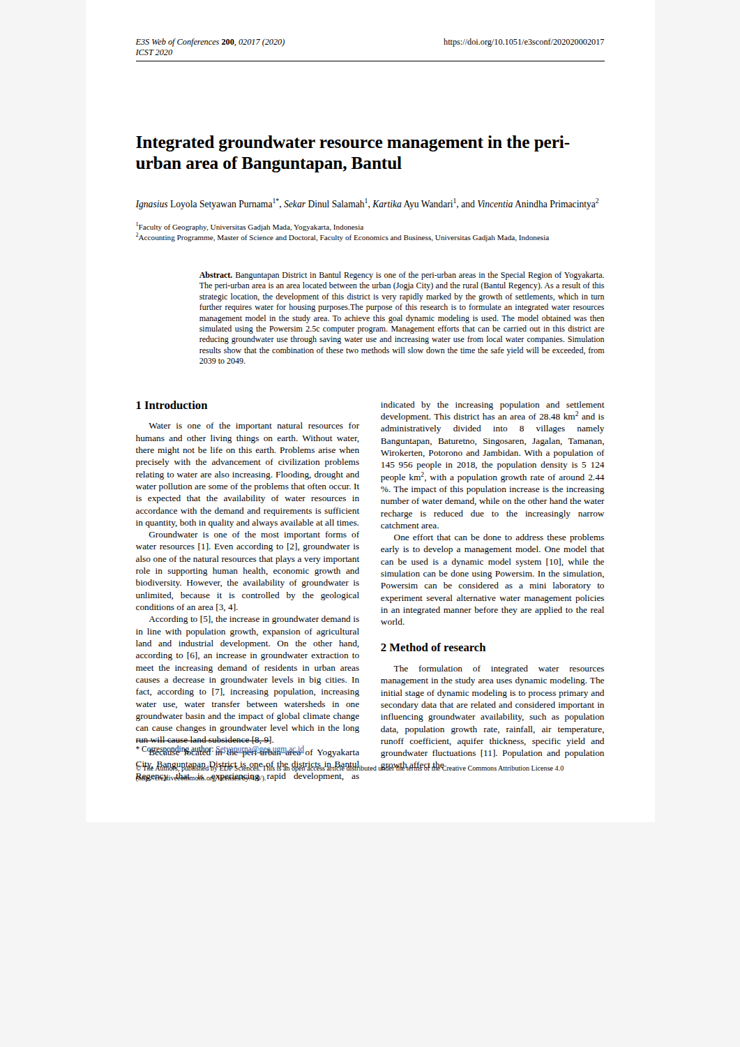E3S Web of Conferences 200, 02017 (2020)
ICST 2020
https://doi.org/10.1051/e3sconf/202020002017
Integrated groundwater resource management in the peri-urban area of Banguntapan, Bantul
Ignasius Loyola Setyawan Purnama1*, Sekar Dinul Salamah1, Kartika Ayu Wandari1, and Vincentia Anindha Primacintya2
1Faculty of Geography, Universitas Gadjah Mada, Yogyakarta, Indonesia
2Accounting Programme, Master of Science and Doctoral, Faculty of Economics and Business, Universitas Gadjah Mada, Indonesia
Abstract. Banguntapan District in Bantul Regency is one of the peri-urban areas in the Special Region of Yogyakarta. The peri-urban area is an area located between the urban (Jogja City) and the rural (Bantul Regency). As a result of this strategic location, the development of this district is very rapidly marked by the growth of settlements, which in turn further requires water for housing purposes.The purpose of this research is to formulate an integrated water resources management model in the study area. To achieve this goal dynamic modeling is used. The model obtained was then simulated using the Powersim 2.5c computer program. Management efforts that can be carried out in this district are reducing groundwater use through saving water use and increasing water use from local water companies. Simulation results show that the combination of these two methods will slow down the time the safe yield will be exceeded, from 2039 to 2049.
1 Introduction
Water is one of the important natural resources for humans and other living things on earth. Without water, there might not be life on this earth. Problems arise when precisely with the advancement of civilization problems relating to water are also increasing. Flooding, drought and water pollution are some of the problems that often occur. It is expected that the availability of water resources in accordance with the demand and requirements is sufficient in quantity, both in quality and always available at all times.
Groundwater is one of the most important forms of water resources [1]. Even according to [2], groundwater is also one of the natural resources that plays a very important role in supporting human health, economic growth and biodiversity. However, the availability of groundwater is unlimited, because it is controlled by the geological conditions of an area [3, 4].
According to [5], the increase in groundwater demand is in line with population growth, expansion of agricultural land and industrial development. On the other hand, according to [6], an increase in groundwater extraction to meet the increasing demand of residents in urban areas causes a decrease in groundwater levels in big cities. In fact, according to [7], increasing population, increasing water use, water transfer between watersheds in one groundwater basin and the impact of global climate change can cause changes in groundwater level which in the long run will cause land subsidence [8, 9].
Because located in the peri-urban area of Yogyakarta City, Banguntapan District is one of the districts in Bantul Regency that is experiencing rapid development, as indicated by the increasing population and settlement development. This district has an area of 28.48 km2 and is administratively divided into 8 villages namely Banguntapan, Baturetno, Singosaren, Jagalan, Tamanan, Wirokerten, Potorono and Jambidan. With a population of 145 956 people in 2018, the population density is 5 124 people km2, with a population growth rate of around 2.44 %. The impact of this population increase is the increasing number of water demand, while on the other hand the water recharge is reduced due to the increasingly narrow catchment area.
One effort that can be done to address these problems early is to develop a management model. One model that can be used is a dynamic model system [10], while the simulation can be done using Powersim. In the simulation, Powersim can be considered as a mini laboratory to experiment several alternative water management policies in an integrated manner before they are applied to the real world.
2 Method of research
The formulation of integrated water resources management in the study area uses dynamic modeling. The initial stage of dynamic modeling is to process primary and secondary data that are related and considered important in influencing groundwater availability, such as population data, population growth rate, rainfall, air temperature, runoff coefficient, aquifer thickness, specific yield and groundwater fluctuations [11]. Population and population growth affect the
* Corresponding author: Setyapurna@geo.ugm.ac.id
© The Authors, published by EDP Sciences. This is an open access article distributed under the terms of the Creative Commons Attribution License 4.0 (http://creativecommons.org/licenses/by/4.0/).